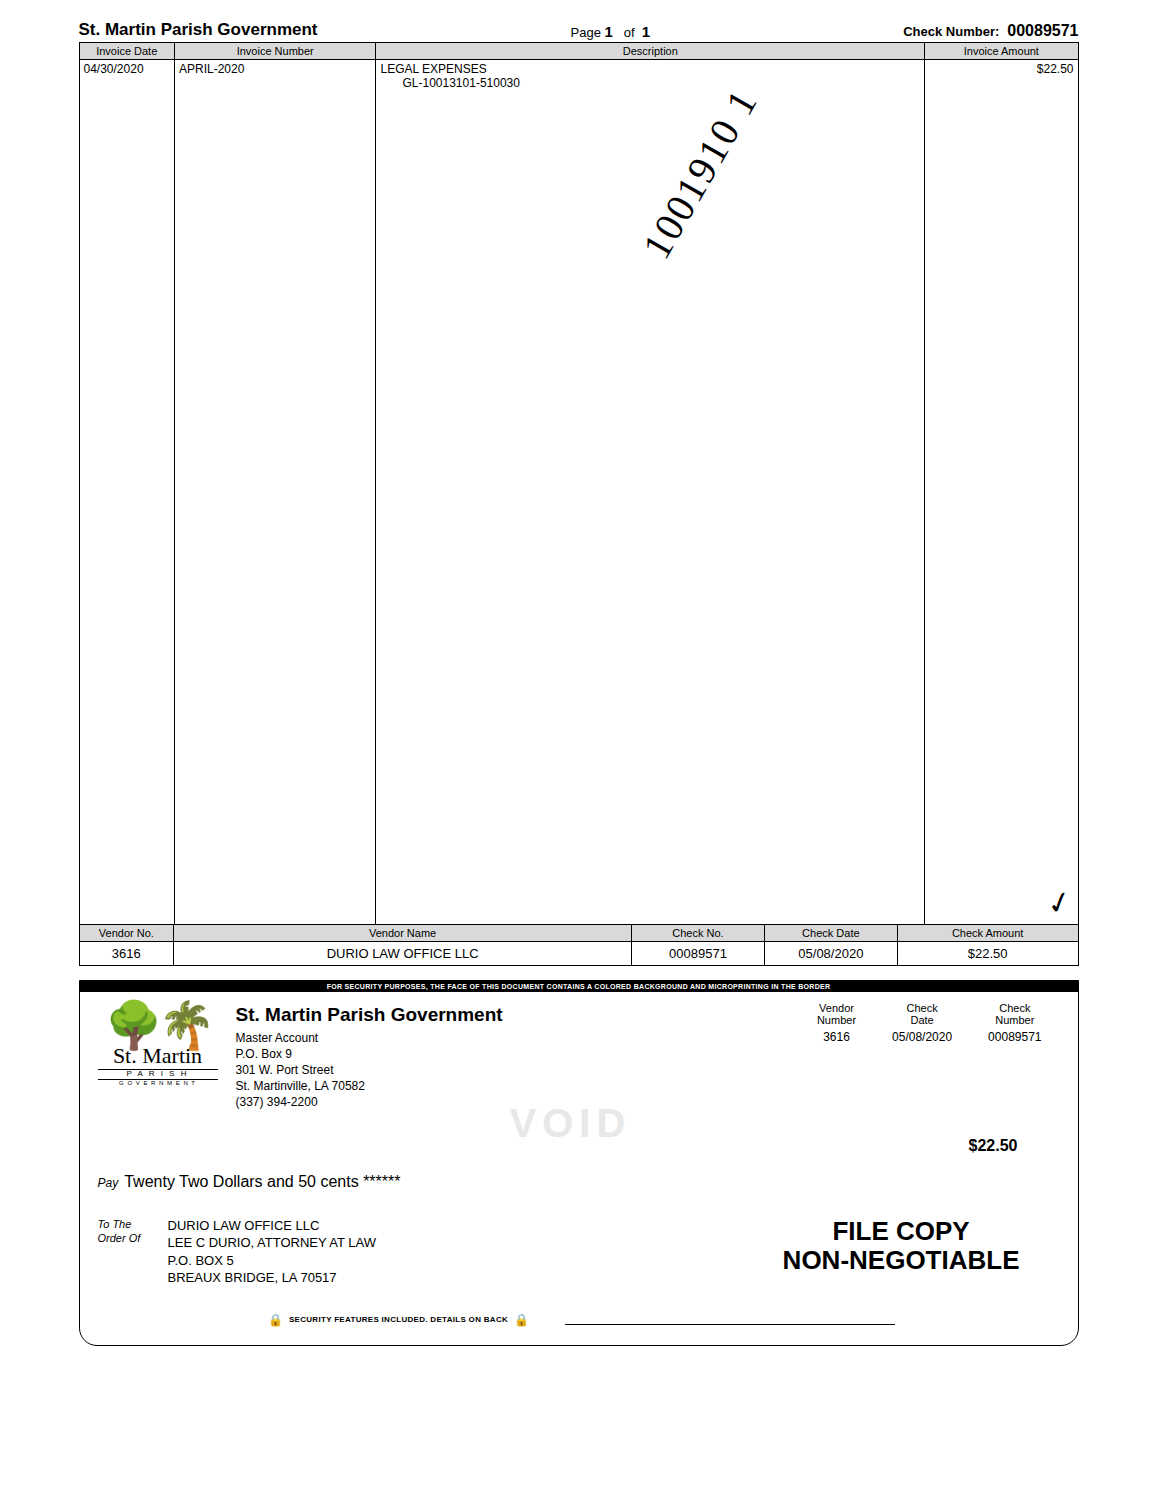St. Martin Parish Government
Page 1 of 1
Check Number: 00089571
| Invoice Date | Invoice Number | Description | Invoice Amount |
| --- | --- | --- | --- |
| 04/30/2020 | APRIL-2020 | LEGAL EXPENSES GL-10013101-510030 1001910 1 | $22.50 ✓ |
| Vendor No. | Vendor Name | Check No. | Check Date | Check Amount |
| --- | --- | --- | --- | --- |
| 3616 | DURIO LAW OFFICE LLC | 00089571 | 05/08/2020 | $22.50 |
FOR SECURITY PURPOSES, THE FACE OF THIS DOCUMENT CONTAINS A COLORED BACKGROUND AND MICROPRINTING IN THE BORDER
VOID
🌳🌴
St. Martin
P A R I S H
G O V E R N M E N T
St. Martin Parish Government
Master Account
P.O. Box 9
301 W. Port Street
St. Martinville, LA 70582
(337) 394-2200
| Vendor Number | Check Date | Check Number |
| --- | --- | --- |
| 3616 | 05/08/2020 | 00089571 |
$22.50
Pay Twenty Two Dollars and 50 cents ******
To The
Order Of
DURIO LAW OFFICE LLC
LEE C DURIO, ATTORNEY AT LAW
P.O. BOX 5
BREAUX BRIDGE, LA 70517
FILE COPY
NON-NEGOTIABLE
🔒 SECURITY FEATURES INCLUDED. DETAILS ON BACK 🔒